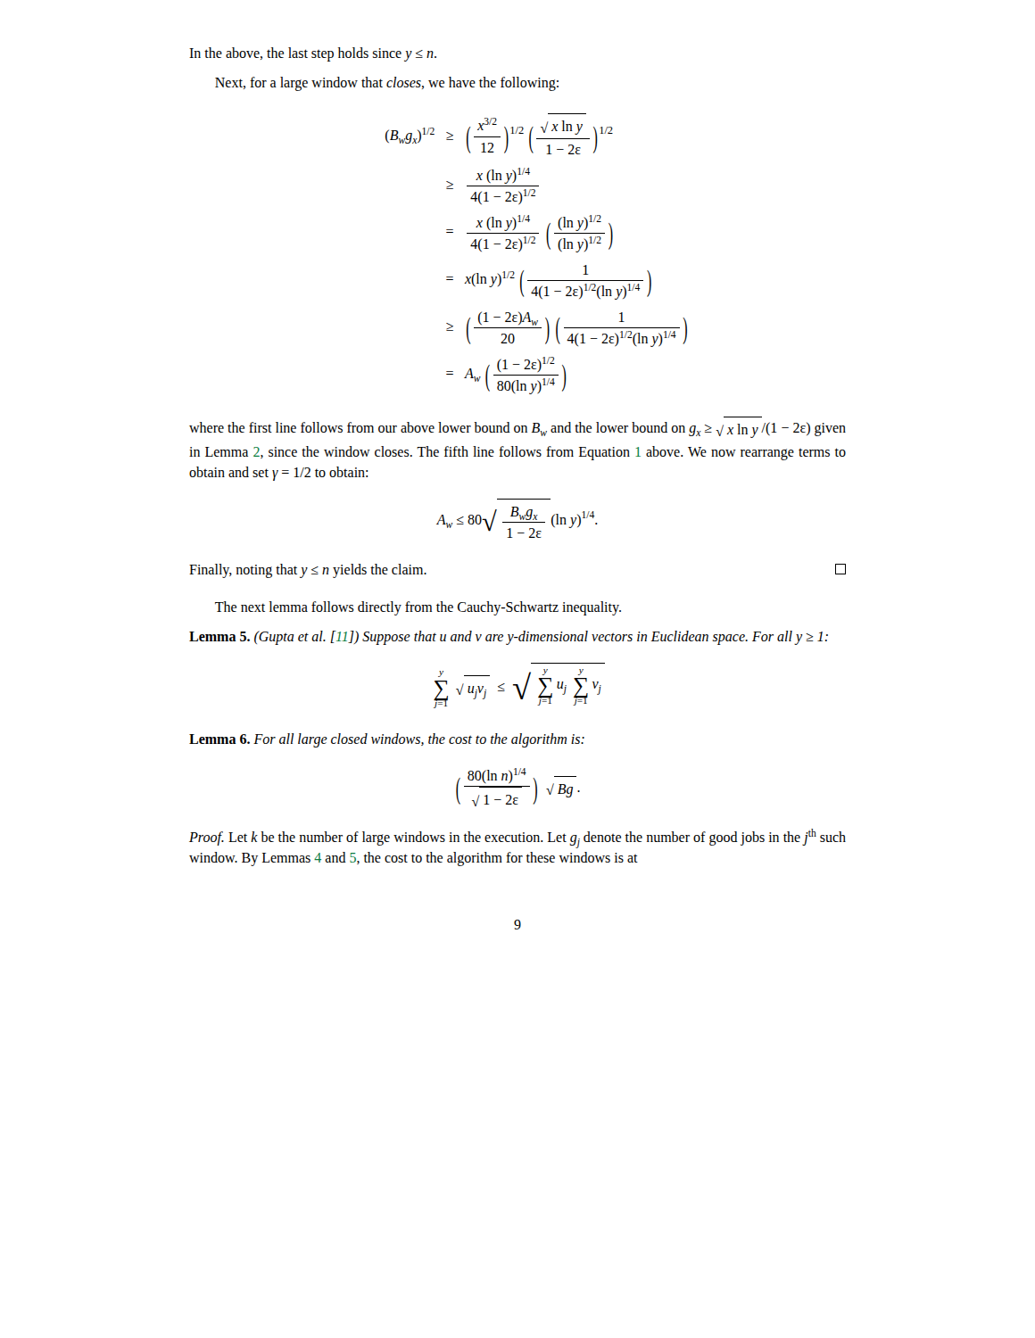In the above, the last step holds since y ≤ n.
Next, for a large window that closes, we have the following:
(Bwgx)1/2 ≥ (x3/212)1/2 (√x ln y 1 − 2ε)1/2 ≥ x (ln y)1/44(1 − 2ε)1/2 = x (ln y)1/44(1 − 2ε)1/2 ((ln y)1/2(ln y)1/2) = x(ln y)1/2 (14(1 − 2ε)1/2(ln y)1/4) ≥ ((1 − 2ε)Aw 20) (14(1 − 2ε)1/2(ln y)1/4) = Aw ((1 − 2ε)1/280(ln y)1/4)
where the first line follows from our above lower bound on Bw and the lower bound on gx ≥ √x ln y/(1 − 2ε) given in Lemma 2, since the window closes. The fifth line follows from Equation 1 above. We now rearrange terms to obtain and set γ = 1/2 to obtain:
Aw ≤ 80√Bwgx 1 − 2ε(ln y)1/4.
Finally, noting that y ≤ n yields the claim.
The next lemma follows directly from the Cauchy-Schwartz inequality.
Lemma 5. (Gupta et al. [11]) Suppose that u and v are y-dimensional vectors in Euclidean space. For all y ≥ 1:
y∑j=1 √ujvj ≤ √ y∑j=1 uj y∑j=1 vj
Lemma 6. For all large closed windows, the cost to the algorithm is:
(80(ln n)1/4√1 − 2ε) √Bg.
Proof. Let k be the number of large windows in the execution. Let gj denote the number of good jobs in the jth such window. By Lemmas 4 and 5, the cost to the algorithm for these windows is at
9